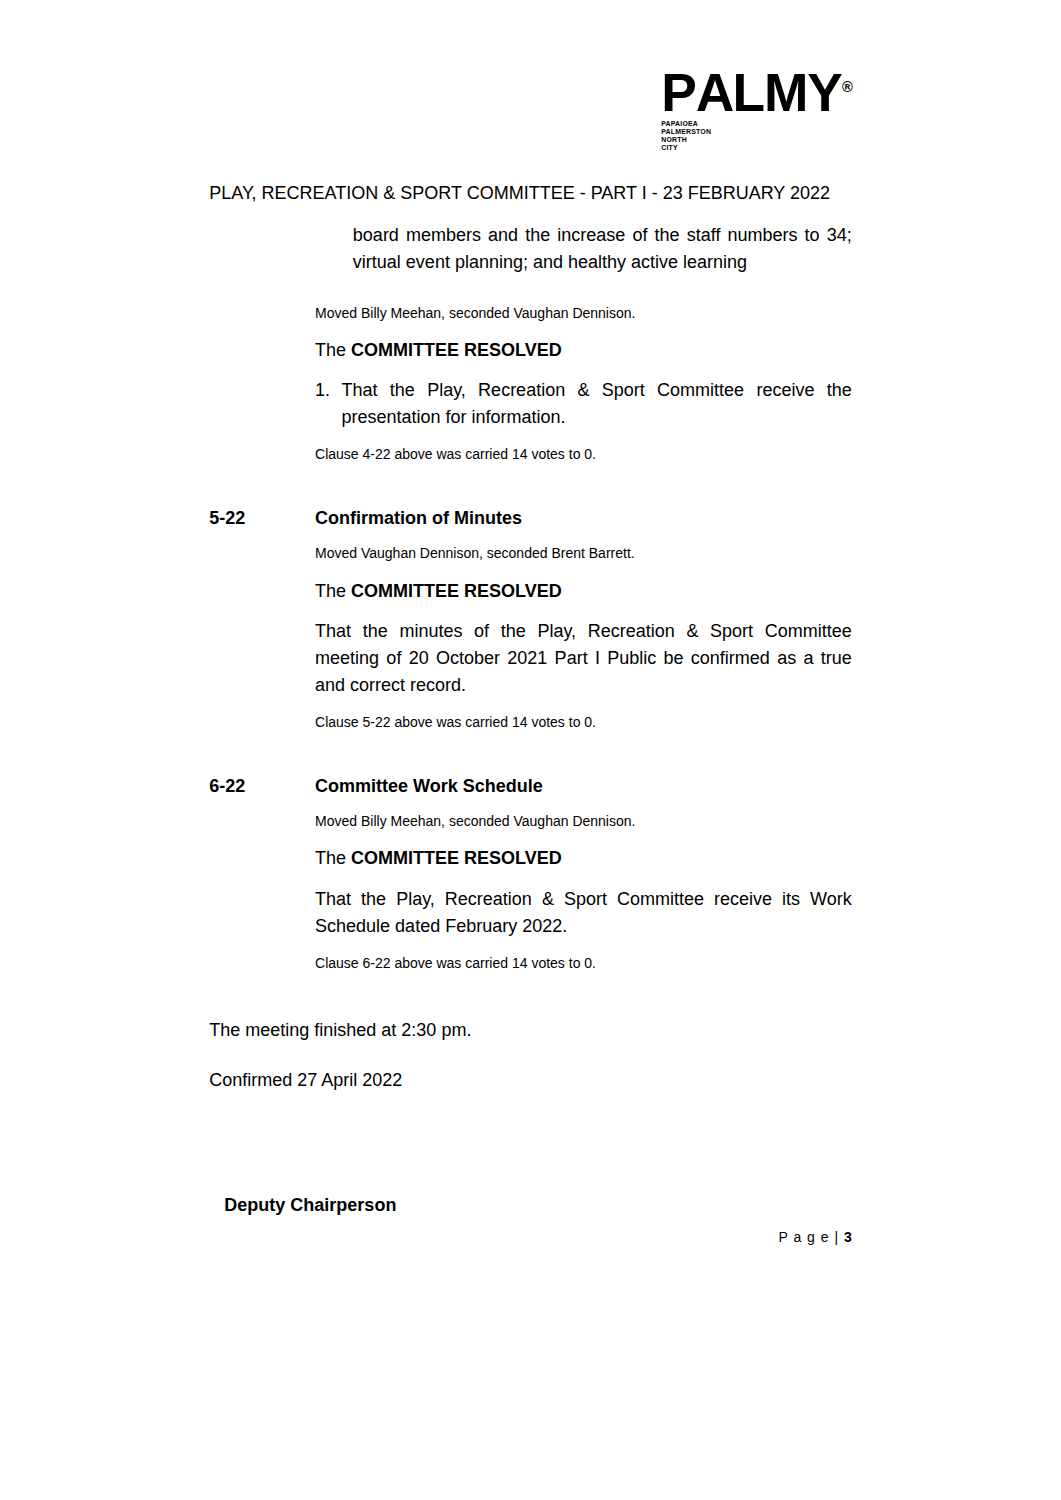PALMY®
PAPAIOEA
PALMERSTON
NORTH
CITY
PLAY, RECREATION & SPORT COMMITTEE - PART I - 23 FEBRUARY 2022
board members and the increase of the staff numbers to 34; virtual event planning; and healthy active learning
Moved Billy Meehan, seconded Vaughan Dennison.
The COMMITTEE RESOLVED
1.
That the Play, Recreation & Sport Committee receive the presentation for information.
Clause 4-22 above was carried 14 votes to 0.
5-22
Confirmation of Minutes
Moved Vaughan Dennison, seconded Brent Barrett.
The COMMITTEE RESOLVED
That the minutes of the Play, Recreation & Sport Committee meeting of 20 October 2021 Part I Public be confirmed as a true and correct record.
Clause 5-22 above was carried 14 votes to 0.
6-22
Committee Work Schedule
Moved Billy Meehan, seconded Vaughan Dennison.
The COMMITTEE RESOLVED
That the Play, Recreation & Sport Committee receive its Work Schedule dated February 2022.
Clause 6-22 above was carried 14 votes to 0.
The meeting finished at 2:30 pm.
Confirmed 27 April 2022
Deputy Chairperson
P a g e | 3